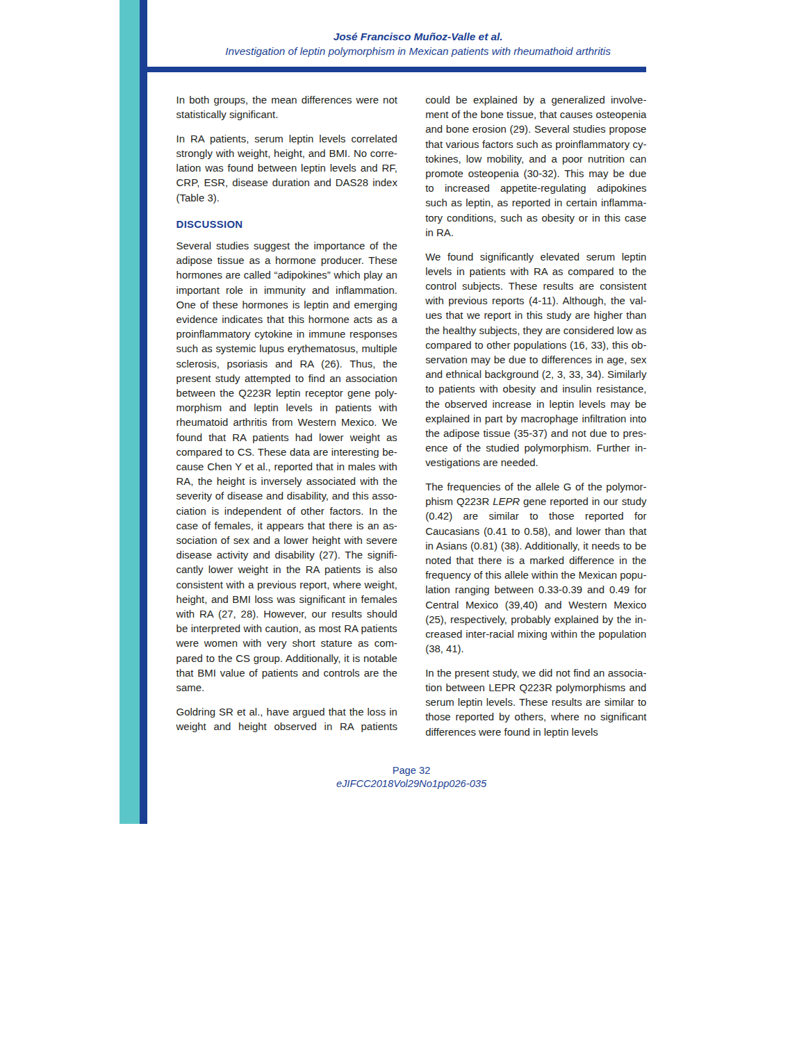José Francisco Muñoz-Valle et al.
Investigation of leptin polymorphism in Mexican patients with rheumathoid arthritis
In both groups, the mean differences were not statistically significant.
In RA patients, serum leptin levels correlated strongly with weight, height, and BMI. No correlation was found between leptin levels and RF, CRP, ESR, disease duration and DAS28 index (Table 3).
Discussion
Several studies suggest the importance of the adipose tissue as a hormone producer. These hormones are called “adipokines” which play an important role in immunity and inflammation. One of these hormones is leptin and emerging evidence indicates that this hormone acts as a proinflammatory cytokine in immune responses such as systemic lupus erythematosus, multiple sclerosis, psoriasis and RA (26). Thus, the present study attempted to find an association between the Q223R leptin receptor gene polymorphism and leptin levels in patients with rheumatoid arthritis from Western Mexico. We found that RA patients had lower weight as compared to CS. These data are interesting because Chen Y et al., reported that in males with RA, the height is inversely associated with the severity of disease and disability, and this association is independent of other factors. In the case of females, it appears that there is an association of sex and a lower height with severe disease activity and disability (27). The significantly lower weight in the RA patients is also consistent with a previous report, where weight, height, and BMI loss was significant in females with RA (27, 28). However, our results should be interpreted with caution, as most RA patients were women with very short stature as compared to the CS group. Additionally, it is notable that BMI value of patients and controls are the same.
Goldring SR et al., have argued that the loss in weight and height observed in RA patients could be explained by a generalized involvement of the bone tissue, that causes osteopenia and bone erosion (29). Several studies propose that various factors such as proinflammatory cytokines, low mobility, and a poor nutrition can promote osteopenia (30-32). This may be due to increased appetite-regulating adipokines such as leptin, as reported in certain inflammatory conditions, such as obesity or in this case in RA.
We found significantly elevated serum leptin levels in patients with RA as compared to the control subjects. These results are consistent with previous reports (4-11). Although, the values that we report in this study are higher than the healthy subjects, they are considered low as compared to other populations (16, 33), this observation may be due to differences in age, sex and ethnical background (2, 3, 33, 34). Similarly to patients with obesity and insulin resistance, the observed increase in leptin levels may be explained in part by macrophage infiltration into the adipose tissue (35-37) and not due to presence of the studied polymorphism. Further investigations are needed.
The frequencies of the allele G of the polymorphism Q223R LEPR gene reported in our study (0.42) are similar to those reported for Caucasians (0.41 to 0.58), and lower than that in Asians (0.81) (38). Additionally, it needs to be noted that there is a marked difference in the frequency of this allele within the Mexican population ranging between 0.33-0.39 and 0.49 for Central Mexico (39,40) and Western Mexico (25), respectively, probably explained by the increased inter-racial mixing within the population (38, 41).
In the present study, we did not find an association between LEPR Q223R polymorphisms and serum leptin levels. These results are similar to those reported by others, where no significant differences were found in leptin levels
Page 32 eJIFCC2018Vol29No1pp026-035